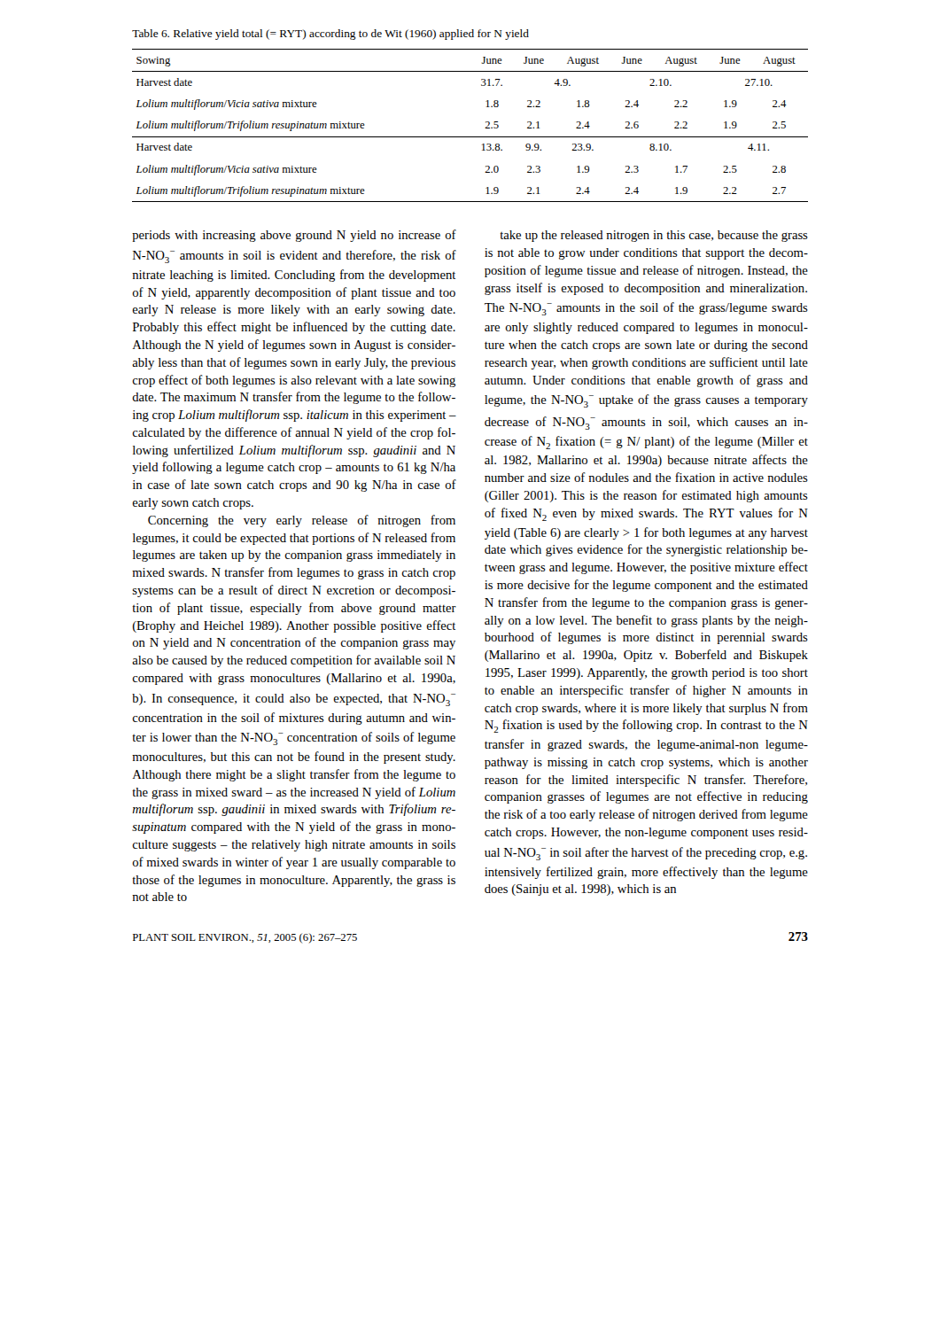Table 6. Relative yield total (= RYT) according to de Wit (1960) applied for N yield
| Sowing | June | June | August | June | August | June | August |
| --- | --- | --- | --- | --- | --- | --- | --- |
| Harvest date | 31.7. | 4.9. | 2.10. | 27.10. |
| Lolium multiflorum / Vicia sativa mixture | 1.8 | 2.2 | 1.8 | 2.4 | 2.2 | 1.9 | 2.4 |
| Lolium multiflorum / Trifolium resupinatum mixture | 2.5 | 2.1 | 2.4 | 2.6 | 2.2 | 1.9 | 2.5 |
| Harvest date | 13.8. | 9.9. | 23.9. | 8.10. | 4.11. |
| Lolium multiflorum / Vicia sativa mixture | 2.0 | 2.3 | 1.9 | 2.3 | 1.7 | 2.5 | 2.8 |
| Lolium multiflorum / Trifolium resupinatum mixture | 1.9 | 2.1 | 2.4 | 2.4 | 1.9 | 2.2 | 2.7 |
periods with increasing above ground N yield no increase of N-NO3− amounts in soil is evident and therefore, the risk of nitrate leaching is limited. Concluding from the development of N yield, apparently decomposition of plant tissue and too early N release is more likely with an early sowing date. Probably this effect might be influenced by the cutting date. Although the N yield of legumes sown in August is considerably less than that of legumes sown in early July, the previous crop effect of both legumes is also relevant with a late sowing date. The maximum N transfer from the legume to the following crop Lolium multiflorum ssp. italicum in this experiment – calculated by the difference of annual N yield of the crop following unfertilized Lolium multiflorum ssp. gaudinii and N yield following a legume catch crop – amounts to 61 kg N/ha in case of late sown catch crops and 90 kg N/ha in case of early sown catch crops.
Concerning the very early release of nitrogen from legumes, it could be expected that portions of N released from legumes are taken up by the companion grass immediately in mixed swards. N transfer from legumes to grass in catch crop systems can be a result of direct N excretion or decomposition of plant tissue, especially from above ground matter (Brophy and Heichel 1989). Another possible positive effect on N yield and N concentration of the companion grass may also be caused by the reduced competition for available soil N compared with grass monocultures (Mallarino et al. 1990a, b). In consequence, it could also be expected, that N-NO3− concentration in the soil of mixtures during autumn and winter is lower than the N-NO3− concentration of soils of legume monocultures, but this can not be found in the present study. Although there might be a slight transfer from the legume to the grass in mixed sward – as the increased N yield of Lolium multiflorum ssp. gaudinii in mixed swards with Trifolium resupinatum compared with the N yield of the grass in monoculture suggests – the relatively high nitrate amounts in soils of mixed swards in winter of year 1 are usually comparable to those of the legumes in monoculture. Apparently, the grass is not able to
take up the released nitrogen in this case, because the grass is not able to grow under conditions that support the decomposition of legume tissue and release of nitrogen. Instead, the grass itself is exposed to decomposition and mineralization. The N-NO3− amounts in the soil of the grass/legume swards are only slightly reduced compared to legumes in monoculture when the catch crops are sown late or during the second research year, when growth conditions are sufficient until late autumn. Under conditions that enable growth of grass and legume, the N-NO3− uptake of the grass causes a temporary decrease of N-NO3− amounts in soil, which causes an increase of N2 fixation (= g N/ plant) of the legume (Miller et al. 1982, Mallarino et al. 1990a) because nitrate affects the number and size of nodules and the fixation in active nodules (Giller 2001). This is the reason for estimated high amounts of fixed N2 even by mixed swards. The RYT values for N yield (Table 6) are clearly > 1 for both legumes at any harvest date which gives evidence for the synergistic relationship between grass and legume. However, the positive mixture effect is more decisive for the legume component and the estimated N transfer from the legume to the companion grass is generally on a low level. The benefit to grass plants by the neighbourhood of legumes is more distinct in perennial swards (Mallarino et al. 1990a, Opitz v. Boberfeld and Biskupek 1995, Laser 1999). Apparently, the growth period is too short to enable an interspecific transfer of higher N amounts in catch crop swards, where it is more likely that surplus N from N2 fixation is used by the following crop. In contrast to the N transfer in grazed swards, the legume-animal-non legume-pathway is missing in catch crop systems, which is another reason for the limited interspecific N transfer. Therefore, companion grasses of legumes are not effective in reducing the risk of a too early release of nitrogen derived from legume catch crops. However, the non-legume component uses residual N-NO3− in soil after the harvest of the preceding crop, e.g. intensively fertilized grain, more effectively than the legume does (Sainju et al. 1998), which is an
PLANT SOIL ENVIRON., 51, 2005 (6): 267–275 273